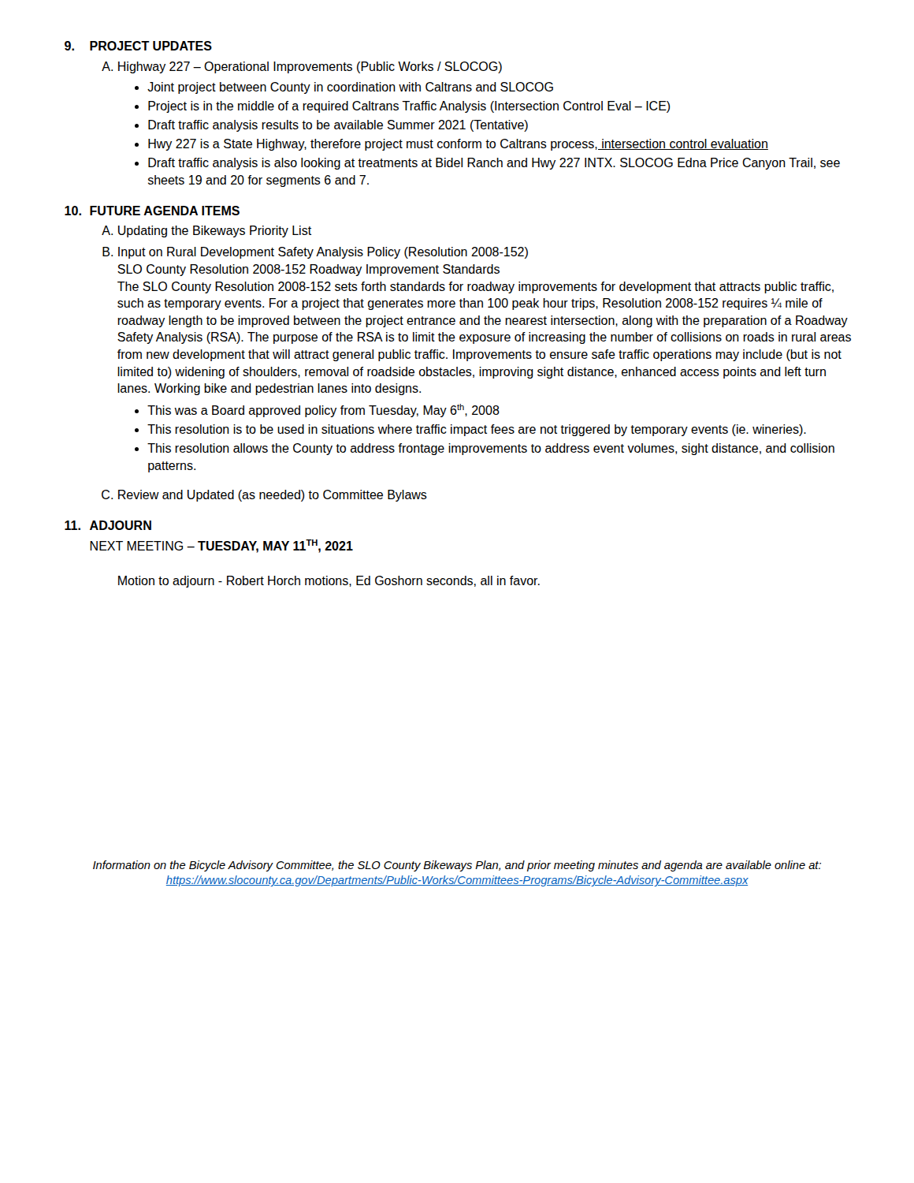Project Updates
Highway 227 – Operational Improvements (Public Works / SLOCOG)
Joint project between County in coordination with Caltrans and SLOCOG
Project is in the middle of a required Caltrans Traffic Analysis (Intersection Control Eval – ICE)
Draft traffic analysis results to be available Summer 2021 (Tentative)
Hwy 227 is a State Highway, therefore project must conform to Caltrans process, intersection control evaluation
Draft traffic analysis is also looking at treatments at Bidel Ranch and Hwy 227 INTX. SLOCOG Edna Price Canyon Trail, see sheets 19 and 20 for segments 6 and 7.
Future Agenda Items
Updating the Bikeways Priority List
Input on Rural Development Safety Analysis Policy (Resolution 2008-152)
SLO County Resolution 2008-152 Roadway Improvement Standards
The SLO County Resolution 2008-152 sets forth standards for roadway improvements for development that attracts public traffic, such as temporary events. For a project that generates more than 100 peak hour trips, Resolution 2008-152 requires ¼ mile of roadway length to be improved between the project entrance and the nearest intersection, along with the preparation of a Roadway Safety Analysis (RSA). The purpose of the RSA is to limit the exposure of increasing the number of collisions on roads in rural areas from new development that will attract general public traffic. Improvements to ensure safe traffic operations may include (but is not limited to) widening of shoulders, removal of roadside obstacles, improving sight distance, enhanced access points and left turn lanes. Working bike and pedestrian lanes into designs.
This was a Board approved policy from Tuesday, May 6th, 2008
This resolution is to be used in situations where traffic impact fees are not triggered by temporary events (ie. wineries).
This resolution allows the County to address frontage improvements to address event volumes, sight distance, and collision patterns.
Review and Updated (as needed) to Committee Bylaws
Adjourn
NEXT MEETING – TUESDAY, MAY 11TH, 2021
Motion to adjourn - Robert Horch motions, Ed Goshorn seconds, all in favor.
Information on the Bicycle Advisory Committee, the SLO County Bikeways Plan, and prior meeting minutes and agenda are available online at:
https://www.slocounty.ca.gov/Departments/Public-Works/Committees-Programs/Bicycle-Advisory-Committee.aspx